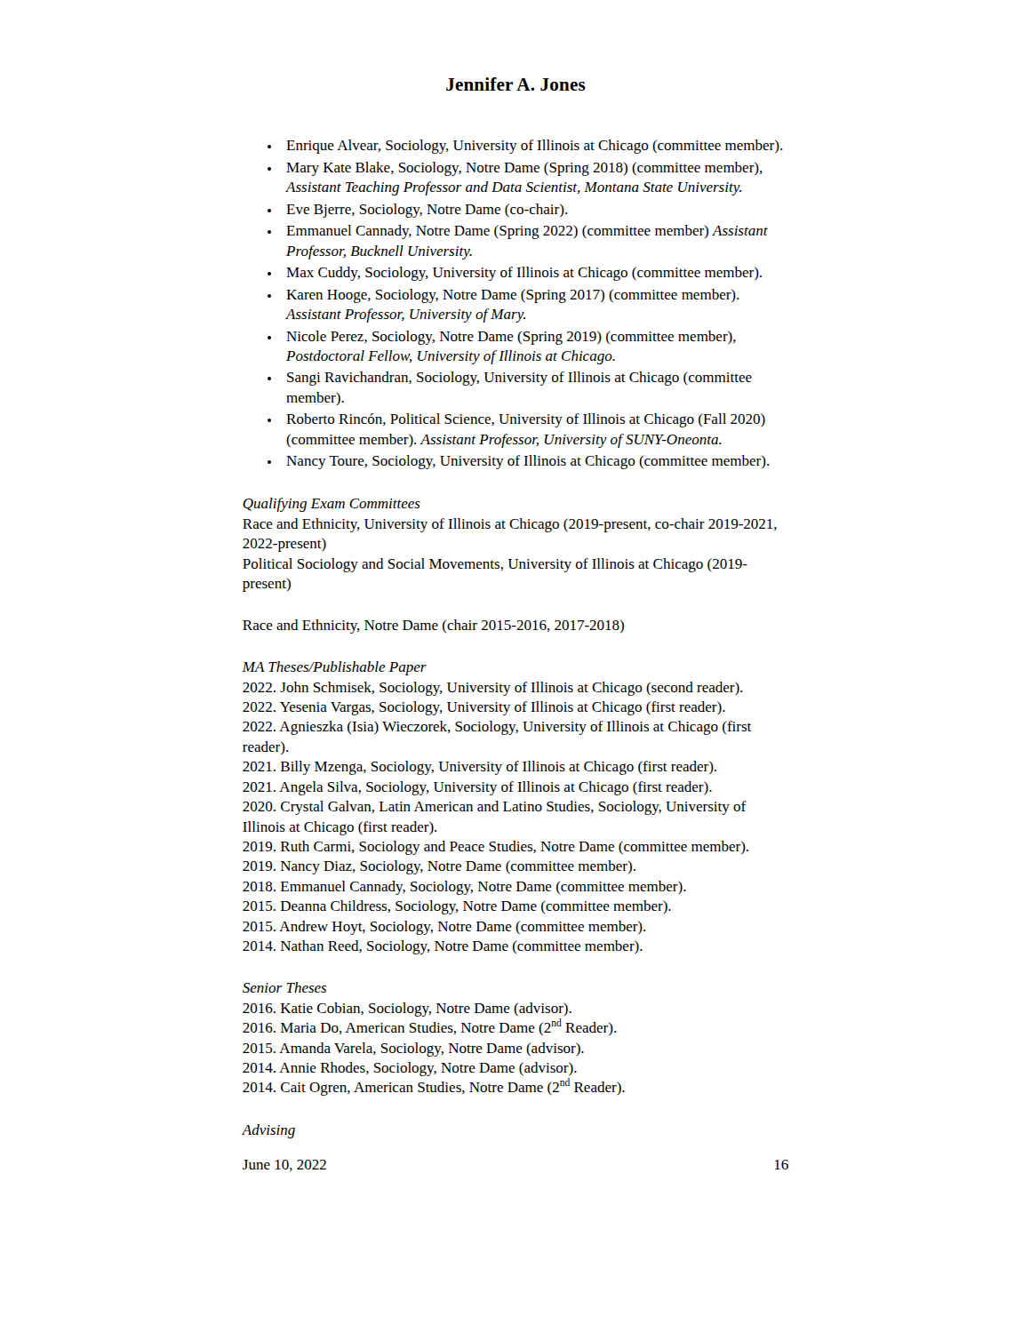Jennifer A. Jones
Enrique Alvear, Sociology, University of Illinois at Chicago (committee member).
Mary Kate Blake, Sociology, Notre Dame (Spring 2018) (committee member), Assistant Teaching Professor and Data Scientist, Montana State University.
Eve Bjerre, Sociology, Notre Dame (co-chair).
Emmanuel Cannady, Notre Dame (Spring 2022) (committee member) Assistant Professor, Bucknell University.
Max Cuddy, Sociology, University of Illinois at Chicago (committee member).
Karen Hooge, Sociology, Notre Dame (Spring 2017) (committee member). Assistant Professor, University of Mary.
Nicole Perez, Sociology, Notre Dame (Spring 2019) (committee member), Postdoctoral Fellow, University of Illinois at Chicago.
Sangi Ravichandran, Sociology, University of Illinois at Chicago (committee member).
Roberto Rincón, Political Science, University of Illinois at Chicago (Fall 2020) (committee member). Assistant Professor, University of SUNY-Oneonta.
Nancy Toure, Sociology, University of Illinois at Chicago (committee member).
Qualifying Exam Committees
Race and Ethnicity, University of Illinois at Chicago (2019-present, co-chair 2019-2021, 2022-present)
Political Sociology and Social Movements, University of Illinois at Chicago (2019-present)
Race and Ethnicity, Notre Dame (chair 2015-2016, 2017-2018)
MA Theses/Publishable Paper
2022. John Schmisek, Sociology, University of Illinois at Chicago (second reader).
2022. Yesenia Vargas, Sociology, University of Illinois at Chicago (first reader).
2022. Agnieszka (Isia) Wieczorek, Sociology, University of Illinois at Chicago (first reader).
2021. Billy Mzenga, Sociology, University of Illinois at Chicago (first reader).
2021. Angela Silva, Sociology, University of Illinois at Chicago (first reader).
2020. Crystal Galvan, Latin American and Latino Studies, Sociology, University of Illinois at Chicago (first reader).
2019. Ruth Carmi, Sociology and Peace Studies, Notre Dame (committee member).
2019. Nancy Diaz, Sociology, Notre Dame (committee member).
2018. Emmanuel Cannady, Sociology, Notre Dame (committee member).
2015. Deanna Childress, Sociology, Notre Dame (committee member).
2015. Andrew Hoyt, Sociology, Notre Dame (committee member).
2014. Nathan Reed, Sociology, Notre Dame (committee member).
Senior Theses
2016. Katie Cobian, Sociology, Notre Dame (advisor).
2016. Maria Do, American Studies, Notre Dame (2nd Reader).
2015. Amanda Varela, Sociology, Notre Dame (advisor).
2014. Annie Rhodes, Sociology, Notre Dame (advisor).
2014. Cait Ogren, American Studies, Notre Dame (2nd Reader).
Advising
June 10, 2022 16